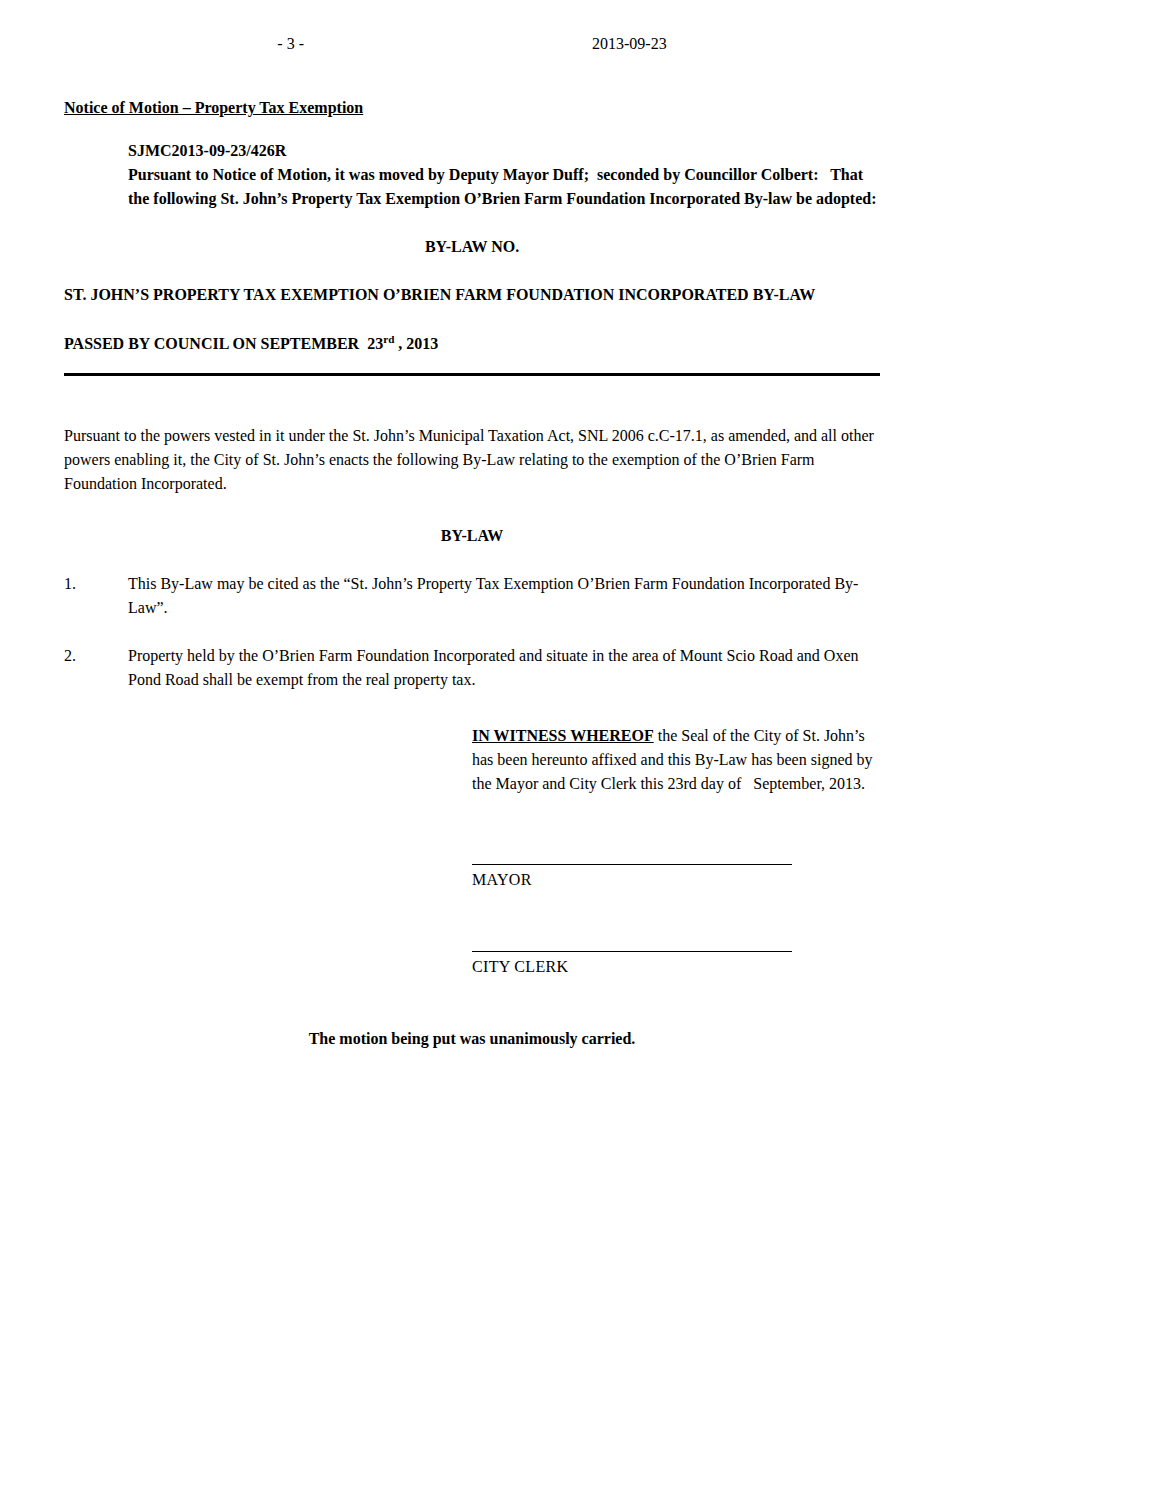- 3 - 2013-09-23
Notice of Motion – Property Tax Exemption
SJMC2013-09-23/426R
Pursuant to Notice of Motion, it was moved by Deputy Mayor Duff; seconded by Councillor Colbert: That the following St. John’s Property Tax Exemption O’Brien Farm Foundation Incorporated By-law be adopted:
BY-LAW NO.
ST. JOHN’S PROPERTY TAX EXEMPTION O’BRIEN FARM FOUNDATION INCORPORATED BY-LAW
PASSED BY COUNCIL ON SEPTEMBER 23rd , 2013
Pursuant to the powers vested in it under the St. John’s Municipal Taxation Act, SNL 2006 c.C-17.1, as amended, and all other powers enabling it, the City of St. John’s enacts the following By-Law relating to the exemption of the O’Brien Farm Foundation Incorporated.
BY-LAW
1. This By-Law may be cited as the “St. John’s Property Tax Exemption O’Brien Farm Foundation Incorporated By-Law”.
2. Property held by the O’Brien Farm Foundation Incorporated and situate in the area of Mount Scio Road and Oxen Pond Road shall be exempt from the real property tax.
IN WITNESS WHEREOF the Seal of the City of St. John’s has been hereunto affixed and this By-Law has been signed by the Mayor and City Clerk this 23rd day of September, 2013.
MAYOR
CITY CLERK
The motion being put was unanimously carried.